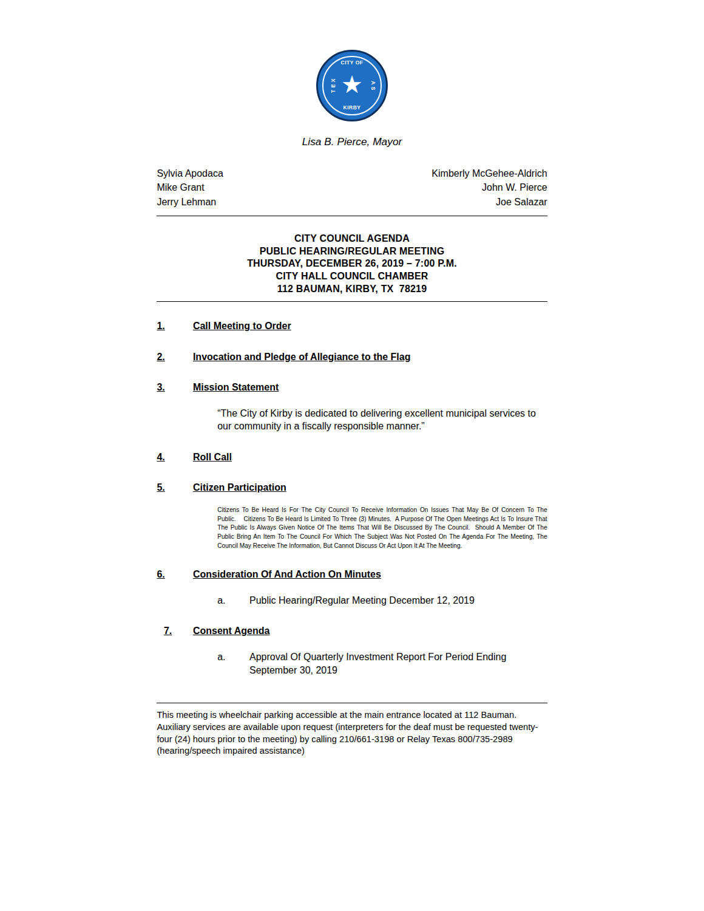City of T E X A S Kirby
Lisa B. Pierce, Mayor
| Sylvia Apodaca | Kimberly McGehee-Aldrich |
| Mike Grant | John W. Pierce |
| Jerry Lehman | Joe Salazar |
CITY COUNCIL AGENDA
PUBLIC HEARING/REGULAR MEETING
THURSDAY, DECEMBER 26, 2019 – 7:00 P.M.
CITY HALL COUNCIL CHAMBER
112 BAUMAN, KIRBY, TX 78219
1.
Call Meeting to Order
2.
Invocation and Pledge of Allegiance to the Flag
3.
Mission Statement
“The City of Kirby is dedicated to delivering excellent municipal services to our community in a fiscally responsible manner.”
4.
Roll Call
5.
Citizen Participation
Citizens To Be Heard Is For The City Council To Receive Information On Issues That May Be Of Concern To The Public. Citizens To Be Heard Is Limited To Three (3) Minutes. A Purpose Of The Open Meetings Act Is To Insure That The Public Is Always Given Notice Of The Items That Will Be Discussed By The Council. Should A Member Of The Public Bring An Item To The Council For Which The Subject Was Not Posted On The Agenda For The Meeting, The Council May Receive The Information, But Cannot Discuss Or Act Upon It At The Meeting.
6.
Consideration Of And Action On Minutes
a.
Public Hearing/Regular Meeting December 12, 2019
7.
Consent Agenda
a.
Approval Of Quarterly Investment Report For Period Ending September 30, 2019
This meeting is wheelchair parking accessible at the main entrance located at 112 Bauman. Auxiliary services are available upon request (interpreters for the deaf must be requested twenty-four (24) hours prior to the meeting) by calling 210/661-3198 or Relay Texas 800/735-2989 (hearing/speech impaired assistance)